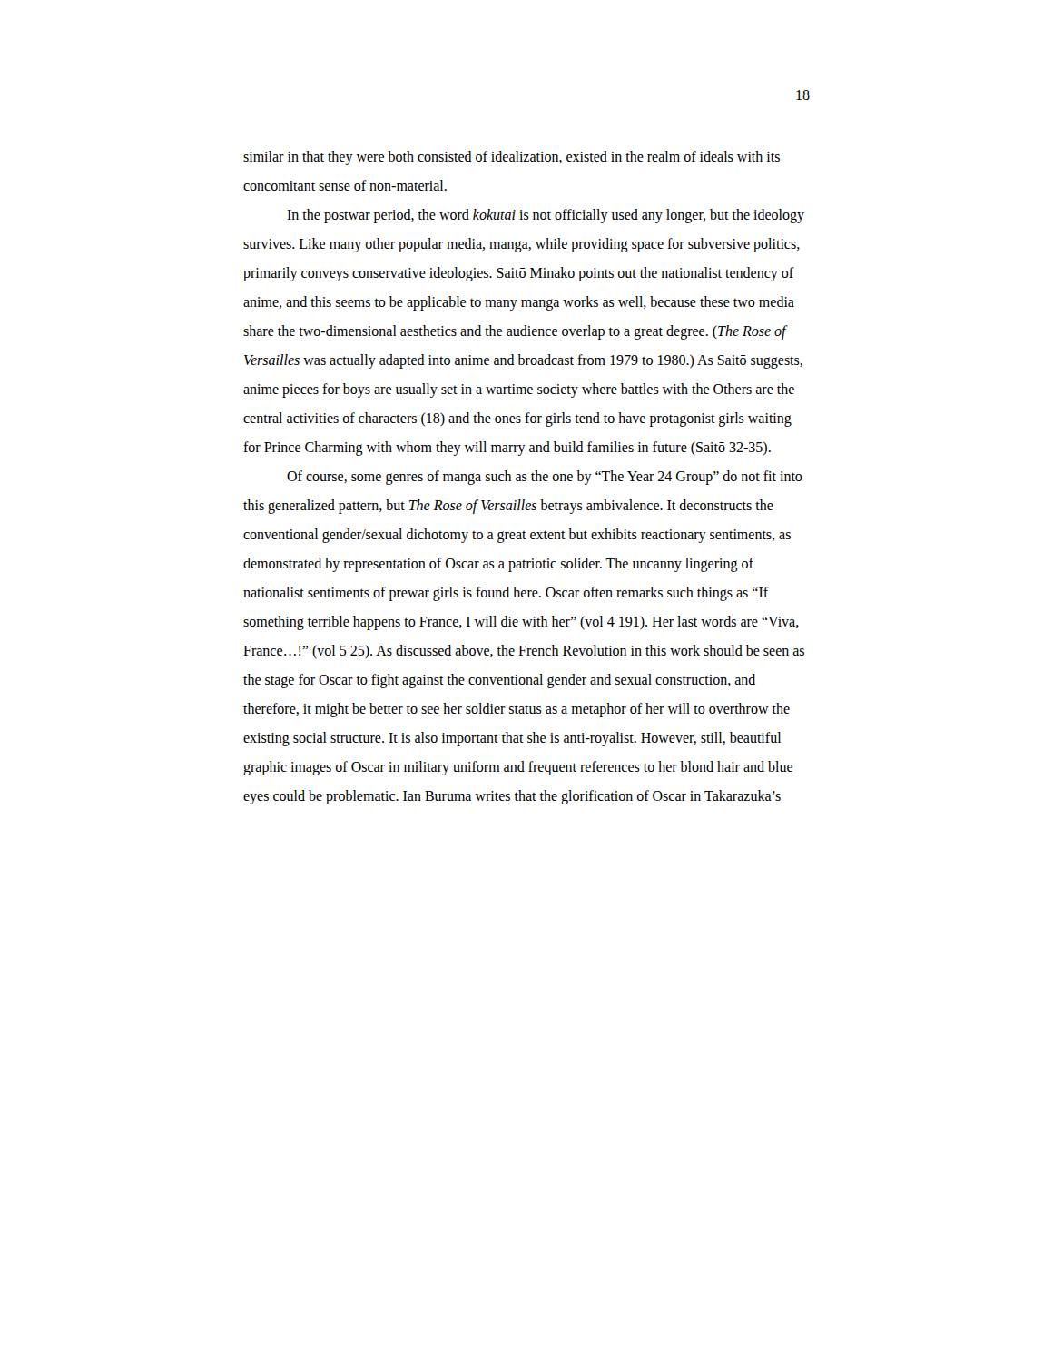18
similar in that they were both consisted of idealization, existed in the realm of ideals with its concomitant sense of non-material.
In the postwar period, the word kokutai is not officially used any longer, but the ideology survives. Like many other popular media, manga, while providing space for subversive politics, primarily conveys conservative ideologies. Saitō Minako points out the nationalist tendency of anime, and this seems to be applicable to many manga works as well, because these two media share the two-dimensional aesthetics and the audience overlap to a great degree. (The Rose of Versailles was actually adapted into anime and broadcast from 1979 to 1980.) As Saitō suggests, anime pieces for boys are usually set in a wartime society where battles with the Others are the central activities of characters (18) and the ones for girls tend to have protagonist girls waiting for Prince Charming with whom they will marry and build families in future (Saitō 32-35).
Of course, some genres of manga such as the one by “The Year 24 Group” do not fit into this generalized pattern, but The Rose of Versailles betrays ambivalence. It deconstructs the conventional gender/sexual dichotomy to a great extent but exhibits reactionary sentiments, as demonstrated by representation of Oscar as a patriotic solider. The uncanny lingering of nationalist sentiments of prewar girls is found here. Oscar often remarks such things as “If something terrible happens to France, I will die with her” (vol 4 191). Her last words are “Viva, France…!” (vol 5 25). As discussed above, the French Revolution in this work should be seen as the stage for Oscar to fight against the conventional gender and sexual construction, and therefore, it might be better to see her soldier status as a metaphor of her will to overthrow the existing social structure. It is also important that she is anti-royalist. However, still, beautiful graphic images of Oscar in military uniform and frequent references to her blond hair and blue eyes could be problematic. Ian Buruma writes that the glorification of Oscar in Takarazuka’s